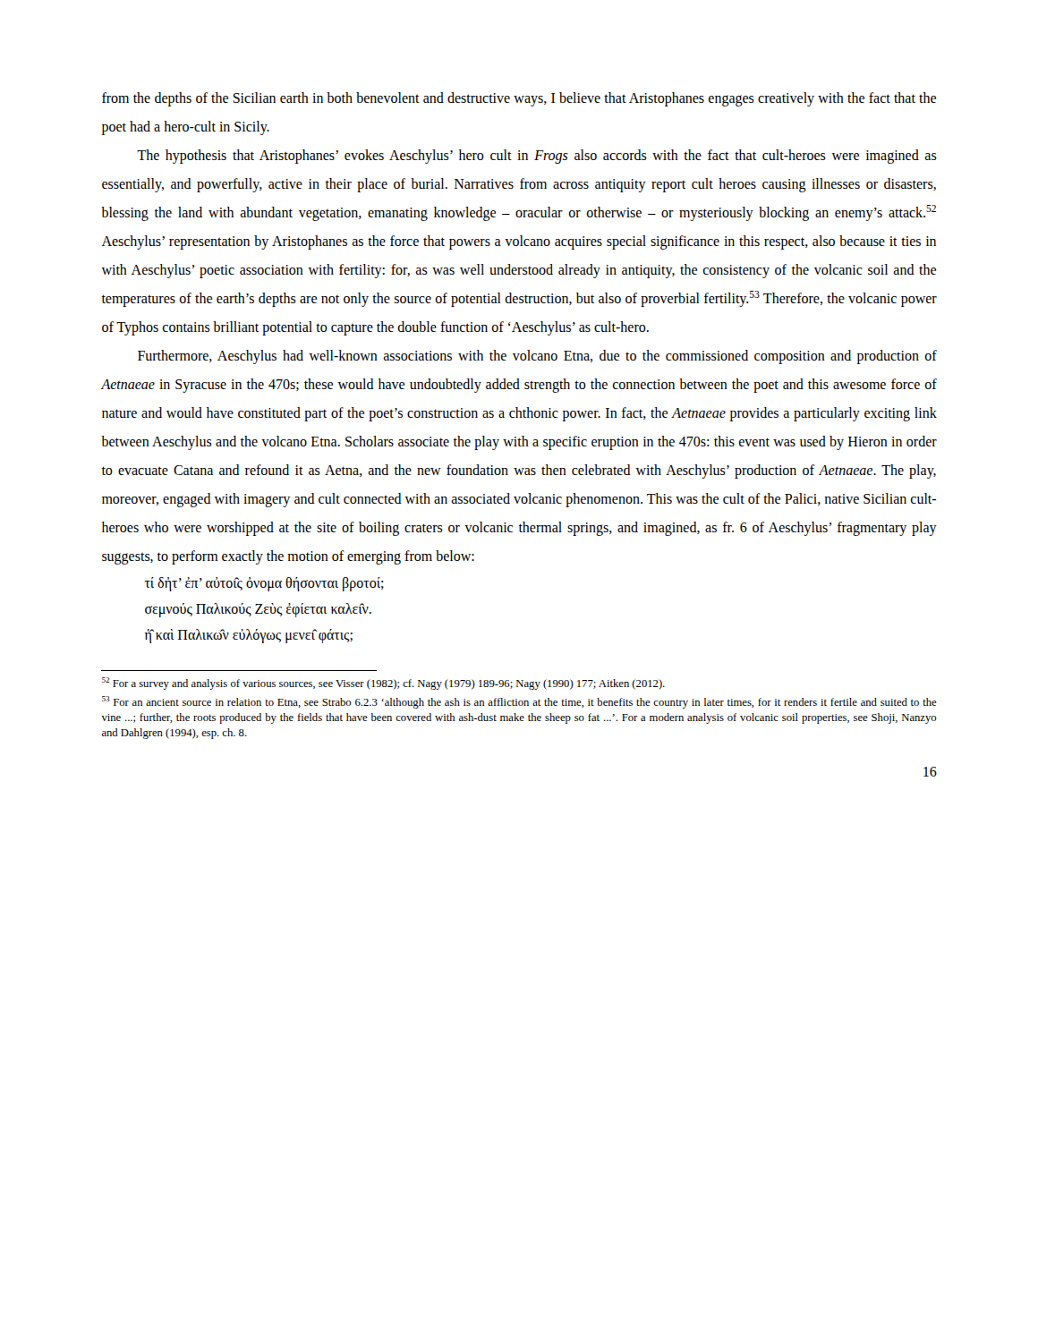from the depths of the Sicilian earth in both benevolent and destructive ways, I believe that Aristophanes engages creatively with the fact that the poet had a hero-cult in Sicily.
The hypothesis that Aristophanes’ evokes Aeschylus’ hero cult in Frogs also accords with the fact that cult-heroes were imagined as essentially, and powerfully, active in their place of burial. Narratives from across antiquity report cult heroes causing illnesses or disasters, blessing the land with abundant vegetation, emanating knowledge – oracular or otherwise – or mysteriously blocking an enemy’s attack.52 Aeschylus’ representation by Aristophanes as the force that powers a volcano acquires special significance in this respect, also because it ties in with Aeschylus’ poetic association with fertility: for, as was well understood already in antiquity, the consistency of the volcanic soil and the temperatures of the earth’s depths are not only the source of potential destruction, but also of proverbial fertility.53 Therefore, the volcanic power of Typhos contains brilliant potential to capture the double function of ‘Aeschylus’ as cult-hero.
Furthermore, Aeschylus had well-known associations with the volcano Etna, due to the commissioned composition and production of Aetnaeae in Syracuse in the 470s; these would have undoubtedly added strength to the connection between the poet and this awesome force of nature and would have constituted part of the poet’s construction as a chthonic power. In fact, the Aetnaeae provides a particularly exciting link between Aeschylus and the volcano Etna. Scholars associate the play with a specific eruption in the 470s: this event was used by Hieron in order to evacuate Catana and refound it as Aetna, and the new foundation was then celebrated with Aeschylus’ production of Aetnaeae. The play, moreover, engaged with imagery and cult connected with an associated volcanic phenomenon. This was the cult of the Palici, native Sicilian cult-heroes who were worshipped at the site of boiling craters or volcanic thermal springs, and imagined, as fr. 6 of Aeschylus’ fragmentary play suggests, to perform exactly the motion of emerging from below:
τί δἠτ’ ἐπ’ αὐτοι̂ς ὀνομα θήσονται βροτοί;
σεμνούς Παλικούς Ζεὺς ἐφίεται καλει̂ν.
ἡ̂ καὶ Παλικω̂ν εὐλόγως μενει̂ φάτις;
52 For a survey and analysis of various sources, see Visser (1982); cf. Nagy (1979) 189-96; Nagy (1990) 177; Aitken (2012).
53 For an ancient source in relation to Etna, see Strabo 6.2.3 ‘although the ash is an affliction at the time, it benefits the country in later times, for it renders it fertile and suited to the vine ...; further, the roots produced by the fields that have been covered with ash-dust make the sheep so fat ...’. For a modern analysis of volcanic soil properties, see Shoji, Nanzyo and Dahlgren (1994), esp. ch. 8.
16